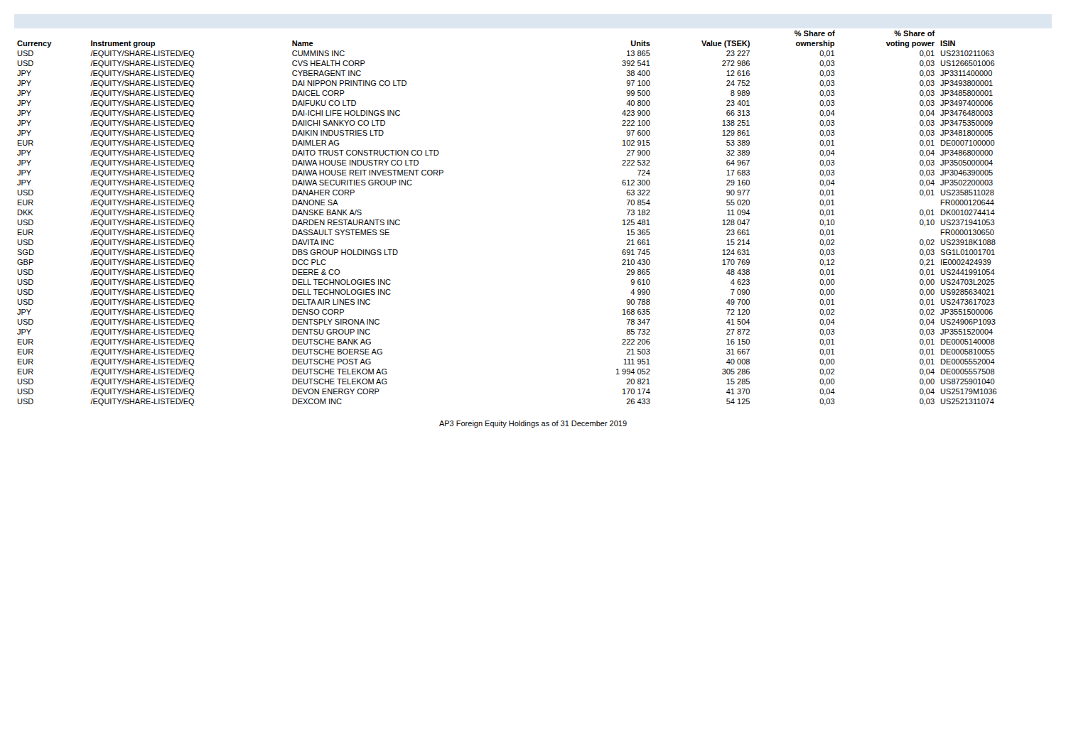AP3 Foreign Equity Holdings as of 31 December 2019
| | | | | | % Share of | % Share of | |
| --- | --- | --- | --- | --- | --- | --- | --- |
| Currency | Instrument group | Name | Units | Value (TSEK) | ownership | voting power | ISIN |
| USD | /EQUITY/SHARE-LISTED/EQ | CUMMINS INC | 13 865 | 23 227 | 0,01 | 0,01 | US2310211063 |
| USD | /EQUITY/SHARE-LISTED/EQ | CVS HEALTH CORP | 392 541 | 272 986 | 0,03 | 0,03 | US1266501006 |
| JPY | /EQUITY/SHARE-LISTED/EQ | CYBERAGENT INC | 38 400 | 12 616 | 0,03 | 0,03 | JP3311400000 |
| JPY | /EQUITY/SHARE-LISTED/EQ | DAI NIPPON PRINTING CO LTD | 97 100 | 24 752 | 0,03 | 0,03 | JP3493800001 |
| JPY | /EQUITY/SHARE-LISTED/EQ | DAICEL CORP | 99 500 | 8 989 | 0,03 | 0,03 | JP3485800001 |
| JPY | /EQUITY/SHARE-LISTED/EQ | DAIFUKU CO LTD | 40 800 | 23 401 | 0,03 | 0,03 | JP3497400006 |
| JPY | /EQUITY/SHARE-LISTED/EQ | DAI-ICHI LIFE HOLDINGS INC | 423 900 | 66 313 | 0,04 | 0,04 | JP3476480003 |
| JPY | /EQUITY/SHARE-LISTED/EQ | DAIICHI SANKYO CO LTD | 222 100 | 138 251 | 0,03 | 0,03 | JP3475350009 |
| JPY | /EQUITY/SHARE-LISTED/EQ | DAIKIN INDUSTRIES LTD | 97 600 | 129 861 | 0,03 | 0,03 | JP3481800005 |
| EUR | /EQUITY/SHARE-LISTED/EQ | DAIMLER AG | 102 915 | 53 389 | 0,01 | 0,01 | DE0007100000 |
| JPY | /EQUITY/SHARE-LISTED/EQ | DAITO TRUST CONSTRUCTION CO LTD | 27 900 | 32 389 | 0,04 | 0,04 | JP3486800000 |
| JPY | /EQUITY/SHARE-LISTED/EQ | DAIWA HOUSE INDUSTRY CO LTD | 222 532 | 64 967 | 0,03 | 0,03 | JP3505000004 |
| JPY | /EQUITY/SHARE-LISTED/EQ | DAIWA HOUSE REIT INVESTMENT CORP | 724 | 17 683 | 0,03 | 0,03 | JP3046390005 |
| JPY | /EQUITY/SHARE-LISTED/EQ | DAIWA SECURITIES GROUP INC | 612 300 | 29 160 | 0,04 | 0,04 | JP3502200003 |
| USD | /EQUITY/SHARE-LISTED/EQ | DANAHER CORP | 63 322 | 90 977 | 0,01 | 0,01 | US2358511028 |
| EUR | /EQUITY/SHARE-LISTED/EQ | DANONE SA | 70 854 | 55 020 | 0,01 | | FR0000120644 |
| DKK | /EQUITY/SHARE-LISTED/EQ | DANSKE BANK A/S | 73 182 | 11 094 | 0,01 | 0,01 | DK0010274414 |
| USD | /EQUITY/SHARE-LISTED/EQ | DARDEN RESTAURANTS INC | 125 481 | 128 047 | 0,10 | 0,10 | US2371941053 |
| EUR | /EQUITY/SHARE-LISTED/EQ | DASSAULT SYSTEMES SE | 15 365 | 23 661 | 0,01 | | FR0000130650 |
| USD | /EQUITY/SHARE-LISTED/EQ | DAVITA INC | 21 661 | 15 214 | 0,02 | 0,02 | US23918K1088 |
| SGD | /EQUITY/SHARE-LISTED/EQ | DBS GROUP HOLDINGS LTD | 691 745 | 124 631 | 0,03 | 0,03 | SG1L01001701 |
| GBP | /EQUITY/SHARE-LISTED/EQ | DCC PLC | 210 430 | 170 769 | 0,12 | 0,21 | IE0002424939 |
| USD | /EQUITY/SHARE-LISTED/EQ | DEERE & CO | 29 865 | 48 438 | 0,01 | 0,01 | US2441991054 |
| USD | /EQUITY/SHARE-LISTED/EQ | DELL TECHNOLOGIES INC | 9 610 | 4 623 | 0,00 | 0,00 | US24703L2025 |
| USD | /EQUITY/SHARE-LISTED/EQ | DELL TECHNOLOGIES INC | 4 990 | 7 090 | 0,00 | 0,00 | US9285634021 |
| USD | /EQUITY/SHARE-LISTED/EQ | DELTA AIR LINES INC | 90 788 | 49 700 | 0,01 | 0,01 | US2473617023 |
| JPY | /EQUITY/SHARE-LISTED/EQ | DENSO CORP | 168 635 | 72 120 | 0,02 | 0,02 | JP3551500006 |
| USD | /EQUITY/SHARE-LISTED/EQ | DENTSPLY SIRONA INC | 78 347 | 41 504 | 0,04 | 0,04 | US24906P1093 |
| JPY | /EQUITY/SHARE-LISTED/EQ | DENTSU GROUP INC | 85 732 | 27 872 | 0,03 | 0,03 | JP3551520004 |
| EUR | /EQUITY/SHARE-LISTED/EQ | DEUTSCHE BANK AG | 222 206 | 16 150 | 0,01 | 0,01 | DE0005140008 |
| EUR | /EQUITY/SHARE-LISTED/EQ | DEUTSCHE BOERSE AG | 21 503 | 31 667 | 0,01 | 0,01 | DE0005810055 |
| EUR | /EQUITY/SHARE-LISTED/EQ | DEUTSCHE POST AG | 111 951 | 40 008 | 0,00 | 0,01 | DE0005552004 |
| EUR | /EQUITY/SHARE-LISTED/EQ | DEUTSCHE TELEKOM AG | 1 994 052 | 305 286 | 0,02 | 0,04 | DE0005557508 |
| USD | /EQUITY/SHARE-LISTED/EQ | DEUTSCHE TELEKOM AG | 20 821 | 15 285 | 0,00 | 0,00 | US8725901040 |
| USD | /EQUITY/SHARE-LISTED/EQ | DEVON ENERGY CORP | 170 174 | 41 370 | 0,04 | 0,04 | US25179M1036 |
| USD | /EQUITY/SHARE-LISTED/EQ | DEXCOM INC | 26 433 | 54 125 | 0,03 | 0,03 | US2521311074 |